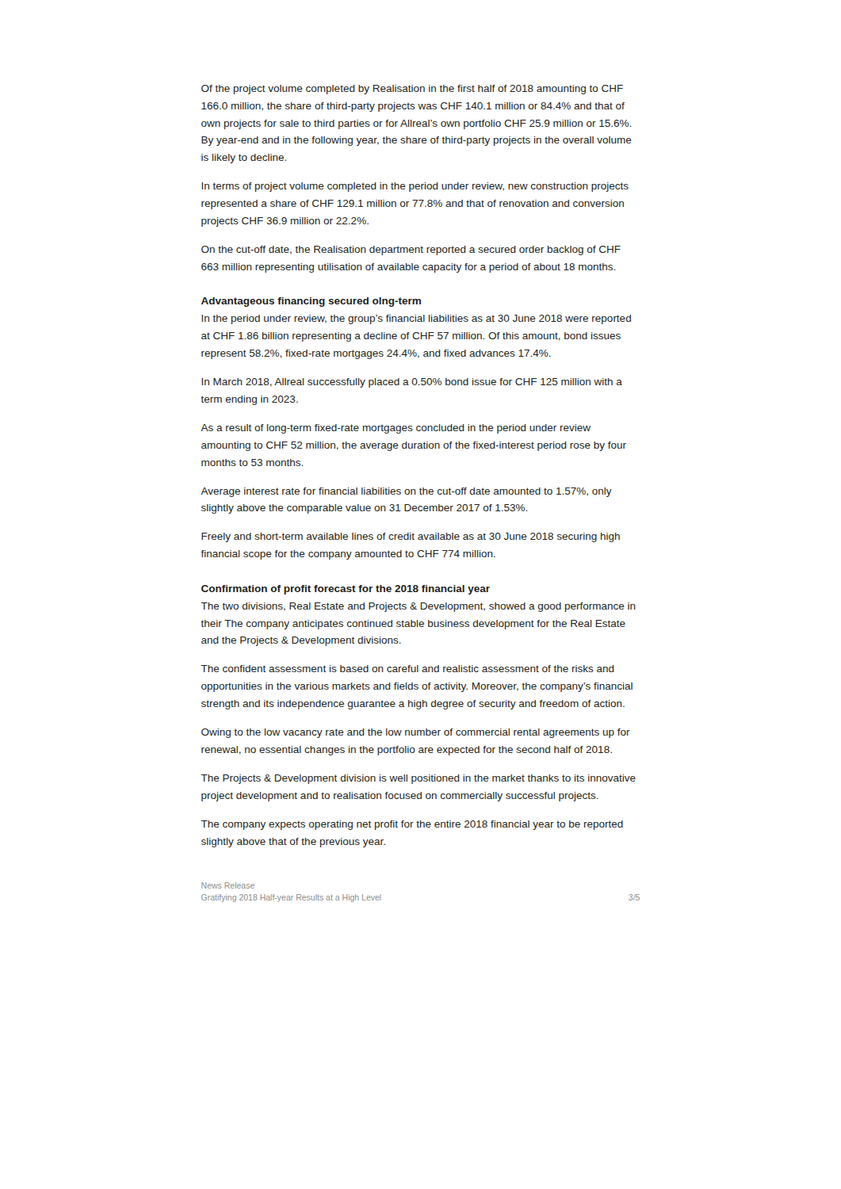Of the project volume completed by Realisation in the first half of 2018 amounting to CHF 166.0 million, the share of third-party projects was CHF 140.1 million or 84.4% and that of own projects for sale to third parties or for Allreal’s own portfolio CHF 25.9 million or 15.6%. By year-end and in the following year, the share of third-party projects in the overall volume is likely to decline.
In terms of project volume completed in the period under review, new construction projects represented a share of CHF 129.1 million or 77.8% and that of renovation and conversion projects CHF 36.9 million or 22.2%.
On the cut-off date, the Realisation department reported a secured order backlog of CHF 663 million representing utilisation of available capacity for a period of about 18 months.
Advantageous financing secured olng-term
In the period under review, the group’s financial liabilities as at 30 June 2018 were reported at CHF 1.86 billion representing a decline of CHF 57 million. Of this amount, bond issues represent 58.2%, fixed-rate mortgages 24.4%, and fixed advances 17.4%.
In March 2018, Allreal successfully placed a 0.50% bond issue for CHF 125 million with a term ending in 2023.
As a result of long-term fixed-rate mortgages concluded in the period under review amounting to CHF 52 million, the average duration of the fixed-interest period rose by four months to 53 months.
Average interest rate for financial liabilities on the cut-off date amounted to 1.57%, only slightly above the comparable value on 31 December 2017 of 1.53%.
Freely and short-term available lines of credit available as at 30 June 2018 securing high financial scope for the company amounted to CHF 774 million.
Confirmation of profit forecast for the 2018 financial year
The two divisions, Real Estate and Projects & Development, showed a good performance in their The company anticipates continued stable business development for the Real Estate and the Projects & Development divisions.
The confident assessment is based on careful and realistic assessment of the risks and opportunities in the various markets and fields of activity. Moreover, the company’s financial strength and its independence guarantee a high degree of security and freedom of action.
Owing to the low vacancy rate and the low number of commercial rental agreements up for renewal, no essential changes in the portfolio are expected for the second half of 2018.
The Projects & Development division is well positioned in the market thanks to its innovative project development and to realisation focused on commercially successful projects.
The company expects operating net profit for the entire 2018 financial year to be reported slightly above that of the previous year.
News Release
Gratifying 2018 Half-year Results at a High Level
3/5